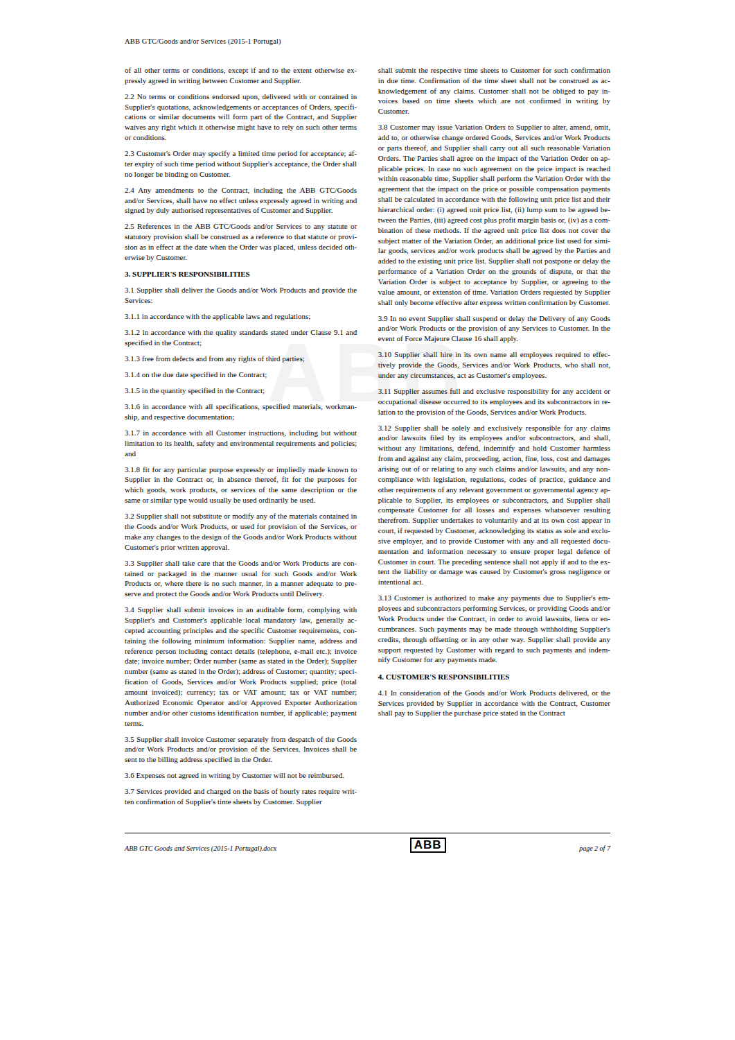ABB
ABB GTC/Goods and/or Services (2015-1 Portugal)
of all other terms or conditions, except if and to the extent otherwise expressly agreed in writing between Customer and Supplier.
2.2 No terms or conditions endorsed upon, delivered with or contained in Supplier's quotations, acknowledgements or acceptances of Orders, specifications or similar documents will form part of the Contract, and Supplier waives any right which it otherwise might have to rely on such other terms or conditions.
2.3 Customer's Order may specify a limited time period for acceptance; after expiry of such time period without Supplier's acceptance, the Order shall no longer be binding on Customer.
2.4 Any amendments to the Contract, including the ABB GTC/Goods and/or Services, shall have no effect unless expressly agreed in writing and signed by duly authorised representatives of Customer and Supplier.
2.5 References in the ABB GTC/Goods and/or Services to any statute or statutory provision shall be construed as a reference to that statute or provision as in effect at the date when the Order was placed, unless decided otherwise by Customer.
3. Supplier's responsibilities
3.1 Supplier shall deliver the Goods and/or Work Products and provide the Services:
3.1.1 in accordance with the applicable laws and regulations;
3.1.2 in accordance with the quality standards stated under Clause 9.1 and specified in the Contract;
3.1.3 free from defects and from any rights of third parties;
3.1.4 on the due date specified in the Contract;
3.1.5 in the quantity specified in the Contract;
3.1.6 in accordance with all specifications, specified materials, workmanship, and respective documentation;
3.1.7 in accordance with all Customer instructions, including but without limitation to its health, safety and environmental requirements and policies; and
3.1.8 fit for any particular purpose expressly or impliedly made known to Supplier in the Contract or, in absence thereof, fit for the purposes for which goods, work products, or services of the same description or the same or similar type would usually be used ordinarily be used.
3.2 Supplier shall not substitute or modify any of the materials contained in the Goods and/or Work Products, or used for provision of the Services, or make any changes to the design of the Goods and/or Work Products without Customer's prior written approval.
3.3 Supplier shall take care that the Goods and/or Work Products are contained or packaged in the manner usual for such Goods and/or Work Products or, where there is no such manner, in a manner adequate to preserve and protect the Goods and/or Work Products until Delivery.
3.4 Supplier shall submit invoices in an auditable form, complying with Supplier's and Customer's applicable local mandatory law, generally accepted accounting principles and the specific Customer requirements, containing the following minimum information: Supplier name, address and reference person including contact details (telephone, e-mail etc.); invoice date; invoice number; Order number (same as stated in the Order); Supplier number (same as stated in the Order); address of Customer; quantity; specification of Goods, Services and/or Work Products supplied; price (total amount invoiced); currency; tax or VAT amount; tax or VAT number; Authorized Economic Operator and/or Approved Exporter Authorization number and/or other customs identification number, if applicable; payment terms.
3.5 Supplier shall invoice Customer separately from despatch of the Goods and/or Work Products and/or provision of the Services. Invoices shall be sent to the billing address specified in the Order.
3.6 Expenses not agreed in writing by Customer will not be reimbursed.
3.7 Services provided and charged on the basis of hourly rates require written confirmation of Supplier's time sheets by Customer. Supplier
shall submit the respective time sheets to Customer for such confirmation in due time. Confirmation of the time sheet shall not be construed as acknowledgement of any claims. Customer shall not be obliged to pay invoices based on time sheets which are not confirmed in writing by Customer.
3.8 Customer may issue Variation Orders to Supplier to alter, amend, omit, add to, or otherwise change ordered Goods, Services and/or Work Products or parts thereof, and Supplier shall carry out all such reasonable Variation Orders. The Parties shall agree on the impact of the Variation Order on applicable prices. In case no such agreement on the price impact is reached within reasonable time, Supplier shall perform the Variation Order with the agreement that the impact on the price or possible compensation payments shall be calculated in accordance with the following unit price list and their hierarchical order: (i) agreed unit price list, (ii) lump sum to be agreed between the Parties, (iii) agreed cost plus profit margin basis or, (iv) as a combination of these methods. If the agreed unit price list does not cover the subject matter of the Variation Order, an additional price list used for similar goods, services and/or work products shall be agreed by the Parties and added to the existing unit price list. Supplier shall not postpone or delay the performance of a Variation Order on the grounds of dispute, or that the Variation Order is subject to acceptance by Supplier, or agreeing to the value amount, or extension of time. Variation Orders requested by Supplier shall only become effective after express written confirmation by Customer.
3.9 In no event Supplier shall suspend or delay the Delivery of any Goods and/or Work Products or the provision of any Services to Customer. In the event of Force Majeure Clause 16 shall apply.
3.10 Supplier shall hire in its own name all employees required to effectively provide the Goods, Services and/or Work Products, who shall not, under any circumstances, act as Customer's employees.
3.11 Supplier assumes full and exclusive responsibility for any accident or occupational disease occurred to its employees and its subcontractors in relation to the provision of the Goods, Services and/or Work Products.
3.12 Supplier shall be solely and exclusively responsible for any claims and/or lawsuits filed by its employees and/or subcontractors, and shall, without any limitations, defend, indemnify and hold Customer harmless from and against any claim, proceeding, action, fine, loss, cost and damages arising out of or relating to any such claims and/or lawsuits, and any noncompliance with legislation, regulations, codes of practice, guidance and other requirements of any relevant government or governmental agency applicable to Supplier, its employees or subcontractors, and Supplier shall compensate Customer for all losses and expenses whatsoever resulting therefrom. Supplier undertakes to voluntarily and at its own cost appear in court, if requested by Customer, acknowledging its status as sole and exclusive employer, and to provide Customer with any and all requested documentation and information necessary to ensure proper legal defence of Customer in court. The preceding sentence shall not apply if and to the extent the liability or damage was caused by Customer's gross negligence or intentional act.
3.13 Customer is authorized to make any payments due to Supplier's employees and subcontractors performing Services, or providing Goods and/or Work Products under the Contract, in order to avoid lawsuits, liens or encumbrances. Such payments may be made through withholding Supplier's credits, through offsetting or in any other way. Supplier shall provide any support requested by Customer with regard to such payments and indemnify Customer for any payments made.
4. Customer's responsibilities
4.1 In consideration of the Goods and/or Work Products delivered, or the Services provided by Supplier in accordance with the Contract, Customer shall pay to Supplier the purchase price stated in the Contract
ABB GTC Goods and Services (2015-1 Portugal).docx
ABB
page 2 of 7